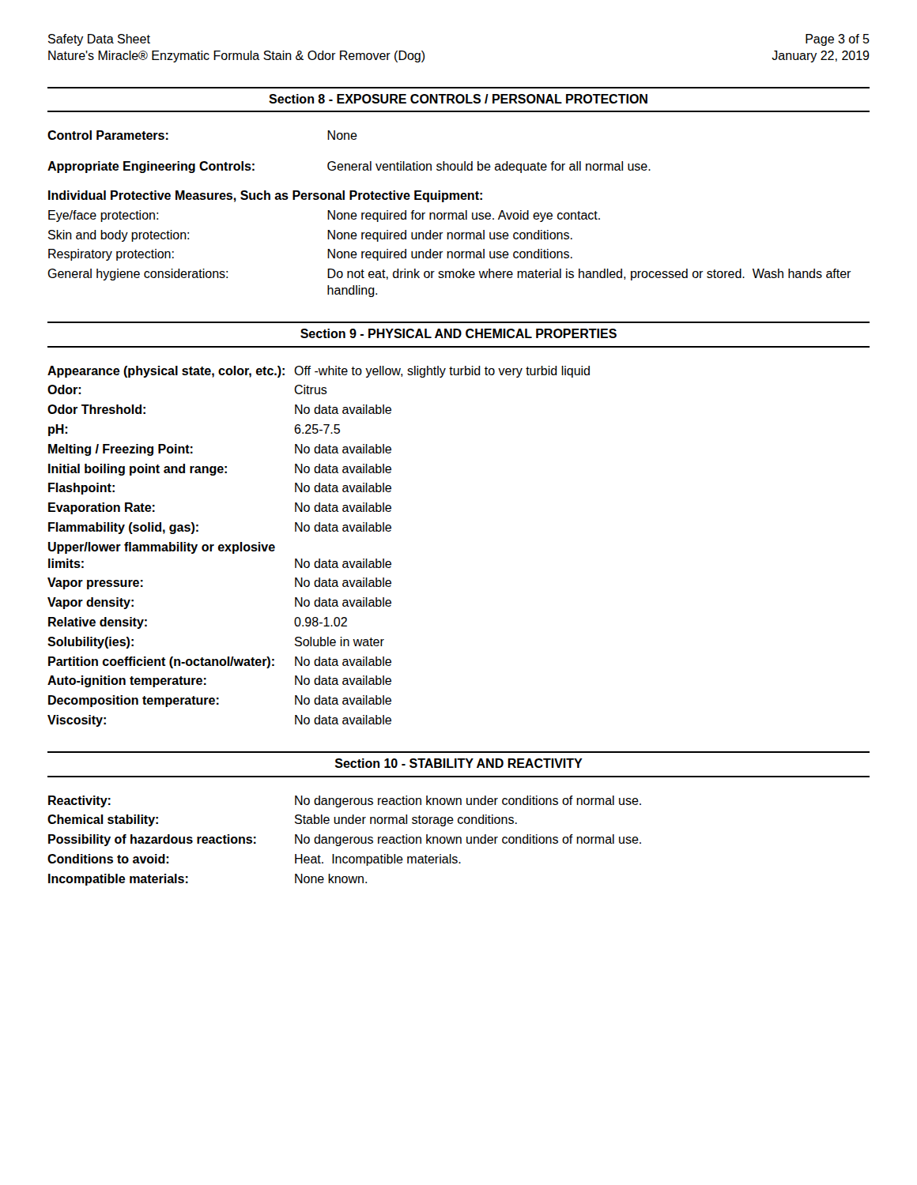Safety Data Sheet
Nature's Miracle® Enzymatic Formula Stain & Odor Remover (Dog)
Page 3 of 5
January 22, 2019
Section 8 - EXPOSURE CONTROLS / PERSONAL PROTECTION
| Control Parameters: | None |
| Appropriate Engineering Controls: | General ventilation should be adequate for all normal use. |
Individual Protective Measures, Such as Personal Protective Equipment:
| Eye/face protection: | None required for normal use. Avoid eye contact. |
| Skin and body protection: | None required under normal use conditions. |
| Respiratory protection: | None required under normal use conditions. |
| General hygiene considerations: | Do not eat, drink or smoke where material is handled, processed or stored. Wash hands after handling. |
Section 9 - PHYSICAL AND CHEMICAL PROPERTIES
| Appearance (physical state, color, etc.): | Off -white to yellow, slightly turbid to very turbid liquid |
| Odor: | Citrus |
| Odor Threshold: | No data available |
| pH: | 6.25-7.5 |
| Melting / Freezing Point: | No data available |
| Initial boiling point and range: | No data available |
| Flashpoint: | No data available |
| Evaporation Rate: | No data available |
| Flammability (solid, gas): | No data available |
| Upper/lower flammability or explosive limits: | No data available |
| Vapor pressure: | No data available |
| Vapor density: | No data available |
| Relative density: | 0.98-1.02 |
| Solubility(ies): | Soluble in water |
| Partition coefficient (n-octanol/water): | No data available |
| Auto-ignition temperature: | No data available |
| Decomposition temperature: | No data available |
| Viscosity: | No data available |
Section 10 - STABILITY AND REACTIVITY
| Reactivity: | No dangerous reaction known under conditions of normal use. |
| Chemical stability: | Stable under normal storage conditions. |
| Possibility of hazardous reactions: | No dangerous reaction known under conditions of normal use. |
| Conditions to avoid: | Heat. Incompatible materials. |
| Incompatible materials: | None known. |